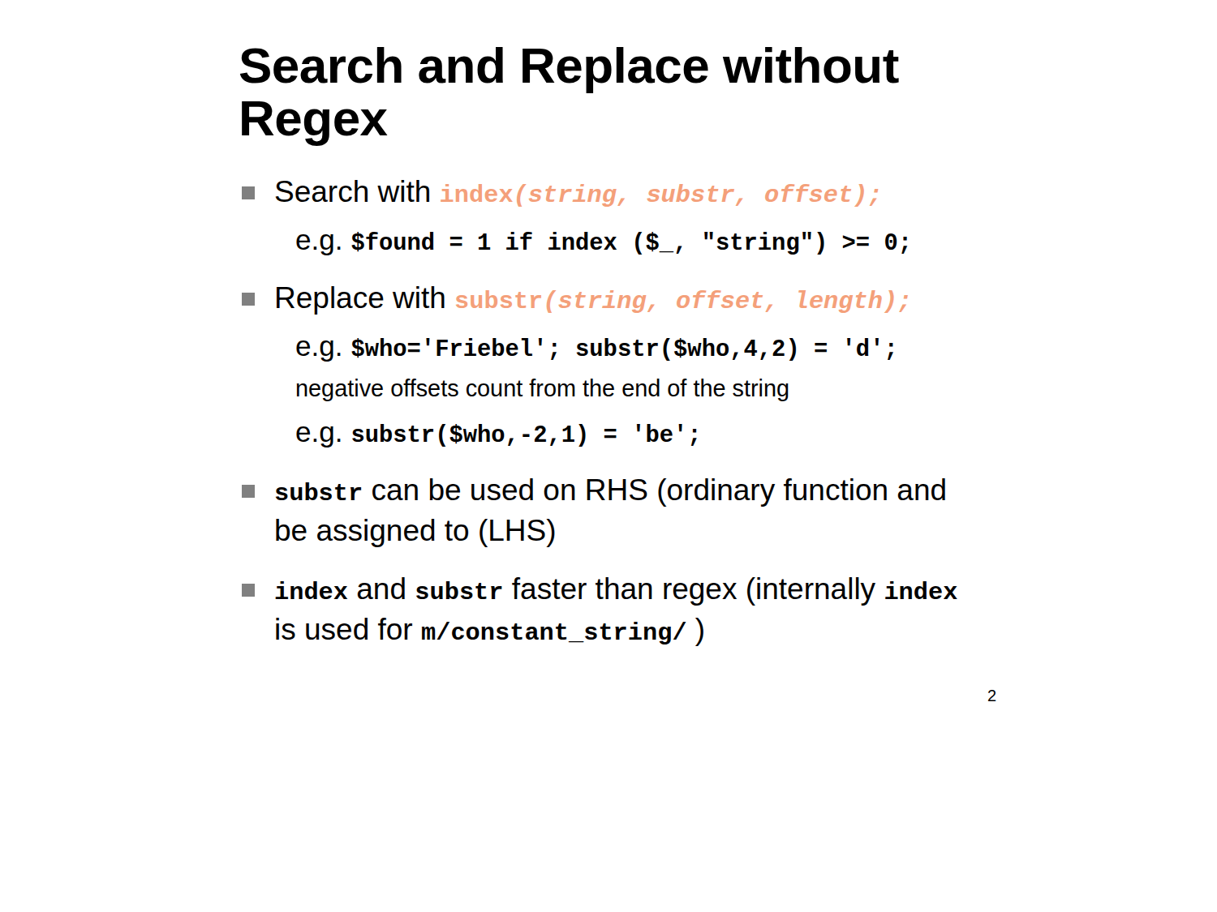Search and Replace without Regex
Search with index(string, substr, offset); e.g. $found = 1 if index ($_, "string") >= 0;
Replace with substr(string, offset, length); e.g. $who='Friebel'; substr($who,4,2) = 'd'; negative offsets count from the end of the string e.g. substr($who,-2,1) = 'be';
substr can be used on RHS (ordinary function and be assigned to (LHS)
index and substr faster than regex (internally index is used for m/constant_string/ )
2